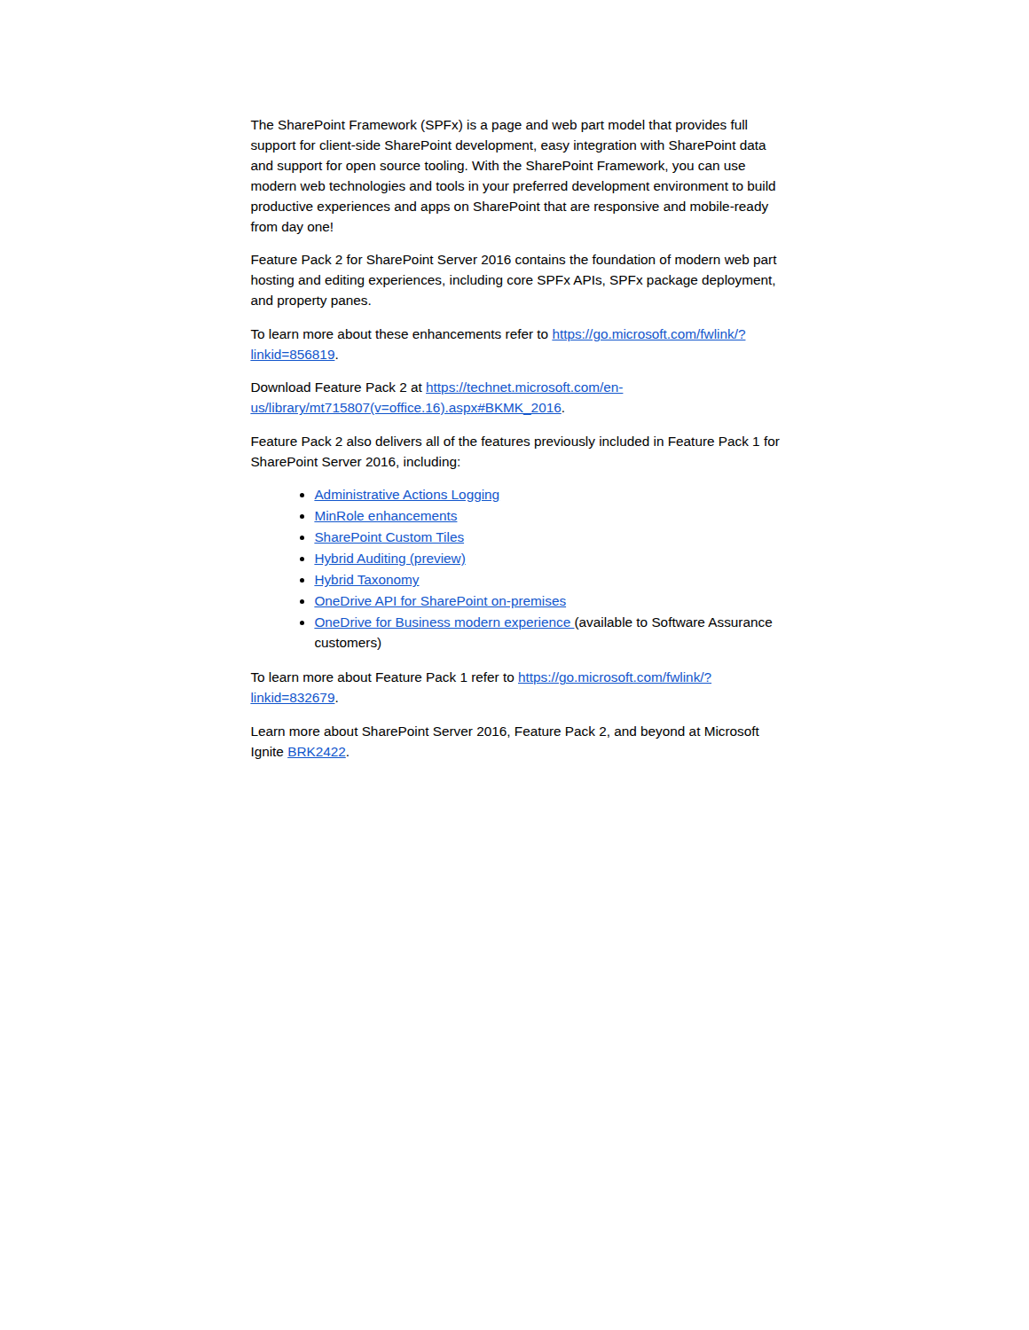The SharePoint Framework (SPFx) is a page and web part model that provides full support for client-side SharePoint development, easy integration with SharePoint data and support for open source tooling. With the SharePoint Framework, you can use modern web technologies and tools in your preferred development environment to build productive experiences and apps on SharePoint that are responsive and mobile-ready from day one!
Feature Pack 2 for SharePoint Server 2016 contains the foundation of modern web part hosting and editing experiences, including core SPFx APIs, SPFx package deployment, and property panes.
To learn more about these enhancements refer to https://go.microsoft.com/fwlink/?linkid=856819.
Download Feature Pack 2 at https://technet.microsoft.com/en-us/library/mt715807(v=office.16).aspx#BKMK_2016.
Feature Pack 2 also delivers all of the features previously included in Feature Pack 1 for SharePoint Server 2016, including:
Administrative Actions Logging
MinRole enhancements
SharePoint Custom Tiles
Hybrid Auditing (preview)
Hybrid Taxonomy
OneDrive API for SharePoint on-premises
OneDrive for Business modern experience (available to Software Assurance customers)
To learn more about Feature Pack 1 refer to https://go.microsoft.com/fwlink/?linkid=832679.
Learn more about SharePoint Server 2016, Feature Pack 2, and beyond at Microsoft Ignite BRK2422.